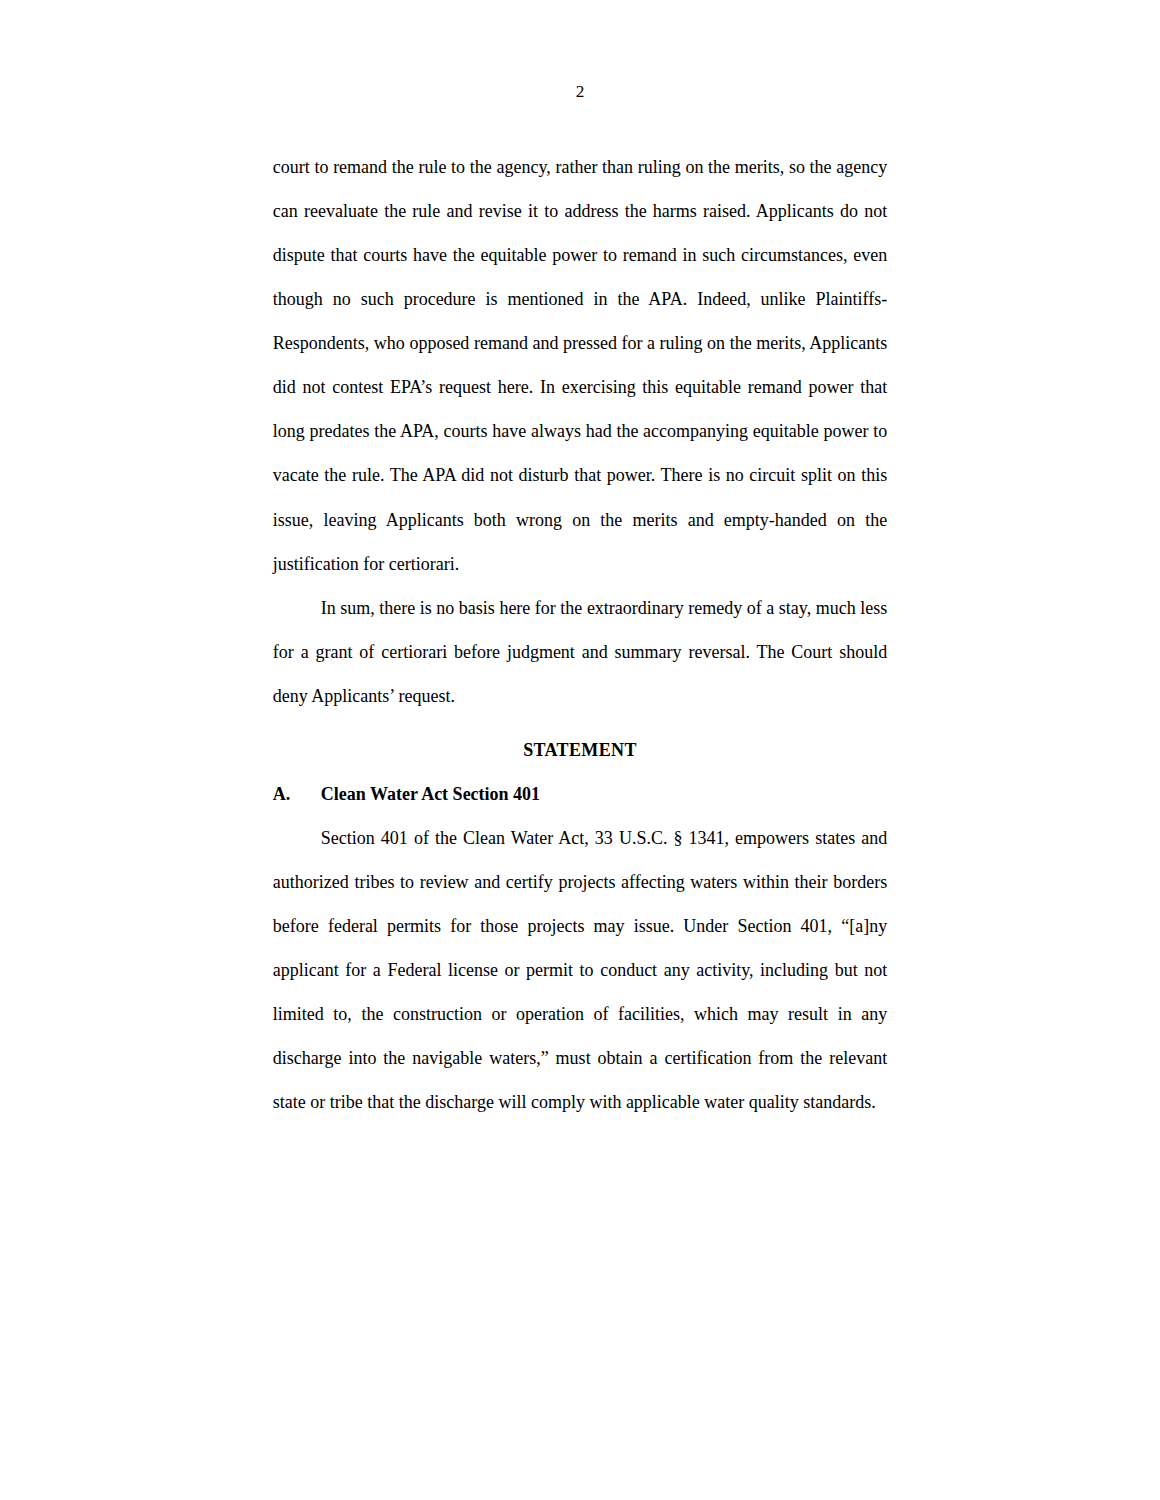2
court to remand the rule to the agency, rather than ruling on the merits, so the agency can reevaluate the rule and revise it to address the harms raised. Applicants do not dispute that courts have the equitable power to remand in such circumstances, even though no such procedure is mentioned in the APA. Indeed, unlike Plaintiffs-Respondents, who opposed remand and pressed for a ruling on the merits, Applicants did not contest EPA’s request here. In exercising this equitable remand power that long predates the APA, courts have always had the accompanying equitable power to vacate the rule. The APA did not disturb that power. There is no circuit split on this issue, leaving Applicants both wrong on the merits and empty-handed on the justification for certiorari.
In sum, there is no basis here for the extraordinary remedy of a stay, much less for a grant of certiorari before judgment and summary reversal. The Court should deny Applicants’ request.
STATEMENT
A. Clean Water Act Section 401
Section 401 of the Clean Water Act, 33 U.S.C. § 1341, empowers states and authorized tribes to review and certify projects affecting waters within their borders before federal permits for those projects may issue. Under Section 401, “[a]ny applicant for a Federal license or permit to conduct any activity, including but not limited to, the construction or operation of facilities, which may result in any discharge into the navigable waters,” must obtain a certification from the relevant state or tribe that the discharge will comply with applicable water quality standards.